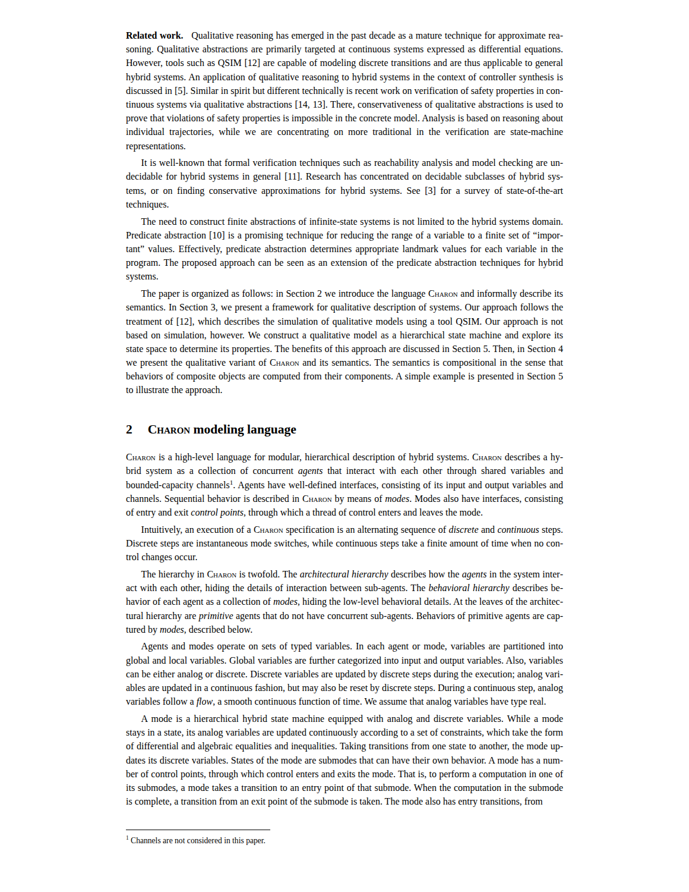Related work. Qualitative reasoning has emerged in the past decade as a mature technique for approximate reasoning. Qualitative abstractions are primarily targeted at continuous systems expressed as differential equations. However, tools such as QSIM [12] are capable of modeling discrete transitions and are thus applicable to general hybrid systems. An application of qualitative reasoning to hybrid systems in the context of controller synthesis is discussed in [5]. Similar in spirit but different technically is recent work on verification of safety properties in continuous systems via qualitative abstractions [14, 13]. There, conservativeness of qualitative abstractions is used to prove that violations of safety properties is impossible in the concrete model. Analysis is based on reasoning about individual trajectories, while we are concentrating on more traditional in the verification are state-machine representations.
It is well-known that formal verification techniques such as reachability analysis and model checking are undecidable for hybrid systems in general [11]. Research has concentrated on decidable subclasses of hybrid systems, or on finding conservative approximations for hybrid systems. See [3] for a survey of state-of-the-art techniques.
The need to construct finite abstractions of infinite-state systems is not limited to the hybrid systems domain. Predicate abstraction [10] is a promising technique for reducing the range of a variable to a finite set of “important” values. Effectively, predicate abstraction determines appropriate landmark values for each variable in the program. The proposed approach can be seen as an extension of the predicate abstraction techniques for hybrid systems.
The paper is organized as follows: in Section 2 we introduce the language Charon and informally describe its semantics. In Section 3, we present a framework for qualitative description of systems. Our approach follows the treatment of [12], which describes the simulation of qualitative models using a tool QSIM. Our approach is not based on simulation, however. We construct a qualitative model as a hierarchical state machine and explore its state space to determine its properties. The benefits of this approach are discussed in Section 5. Then, in Section 4 we present the qualitative variant of Charon and its semantics. The semantics is compositional in the sense that behaviors of composite objects are computed from their components. A simple example is presented in Section 5 to illustrate the approach.
2 Charon modeling language
Charon is a high-level language for modular, hierarchical description of hybrid systems. Charon describes a hybrid system as a collection of concurrent agents that interact with each other through shared variables and bounded-capacity channels1. Agents have well-defined interfaces, consisting of its input and output variables and channels. Sequential behavior is described in Charon by means of modes. Modes also have interfaces, consisting of entry and exit control points, through which a thread of control enters and leaves the mode.
Intuitively, an execution of a Charon specification is an alternating sequence of discrete and continuous steps. Discrete steps are instantaneous mode switches, while continuous steps take a finite amount of time when no control changes occur.
The hierarchy in Charon is twofold. The architectural hierarchy describes how the agents in the system interact with each other, hiding the details of interaction between sub-agents. The behavioral hierarchy describes behavior of each agent as a collection of modes, hiding the low-level behavioral details. At the leaves of the architectural hierarchy are primitive agents that do not have concurrent sub-agents. Behaviors of primitive agents are captured by modes, described below.
Agents and modes operate on sets of typed variables. In each agent or mode, variables are partitioned into global and local variables. Global variables are further categorized into input and output variables. Also, variables can be either analog or discrete. Discrete variables are updated by discrete steps during the execution; analog variables are updated in a continuous fashion, but may also be reset by discrete steps. During a continuous step, analog variables follow a flow, a smooth continuous function of time. We assume that analog variables have type real.
A mode is a hierarchical hybrid state machine equipped with analog and discrete variables. While a mode stays in a state, its analog variables are updated continuously according to a set of constraints, which take the form of differential and algebraic equalities and inequalities. Taking transitions from one state to another, the mode updates its discrete variables. States of the mode are submodes that can have their own behavior. A mode has a number of control points, through which control enters and exits the mode. That is, to perform a computation in one of its submodes, a mode takes a transition to an entry point of that submode. When the computation in the submode is complete, a transition from an exit point of the submode is taken. The mode also has entry transitions, from
1Channels are not considered in this paper.